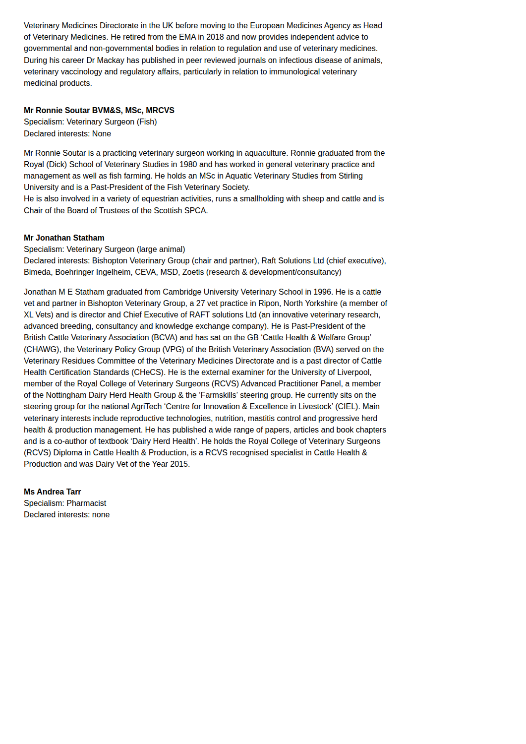Veterinary Medicines Directorate in the UK before moving to the European Medicines Agency as Head of Veterinary Medicines. He retired from the EMA in 2018 and now provides independent advice to governmental and non-governmental bodies in relation to regulation and use of veterinary medicines. During his career Dr Mackay has published in peer reviewed journals on infectious disease of animals, veterinary vaccinology and regulatory affairs, particularly in relation to immunological veterinary medicinal products.
Mr Ronnie Soutar BVM&S, MSc, MRCVS
Specialism: Veterinary Surgeon (Fish)
Declared interests: None
Mr Ronnie Soutar is a practicing veterinary surgeon working in aquaculture. Ronnie graduated from the Royal (Dick) School of Veterinary Studies in 1980 and has worked in general veterinary practice and management as well as fish farming. He holds an MSc in Aquatic Veterinary Studies from Stirling University and is a Past-President of the Fish Veterinary Society.
He is also involved in a variety of equestrian activities, runs a smallholding with sheep and cattle and is Chair of the Board of Trustees of the Scottish SPCA.
Mr Jonathan Statham
Specialism: Veterinary Surgeon (large animal)
Declared interests: Bishopton Veterinary Group (chair and partner), Raft Solutions Ltd (chief executive), Bimeda, Boehringer Ingelheim, CEVA, MSD, Zoetis (research & development/consultancy)
Jonathan M E Statham graduated from Cambridge University Veterinary School in 1996. He is a cattle vet and partner in Bishopton Veterinary Group, a 27 vet practice in Ripon, North Yorkshire (a member of XL Vets) and is director and Chief Executive of RAFT solutions Ltd (an innovative veterinary research, advanced breeding, consultancy and knowledge exchange company). He is Past-President of the British Cattle Veterinary Association (BCVA) and has sat on the GB ‘Cattle Health & Welfare Group’ (CHAWG), the Veterinary Policy Group (VPG) of the British Veterinary Association (BVA) served on the Veterinary Residues Committee of the Veterinary Medicines Directorate and is a past director of Cattle Health Certification Standards (CHeCS). He is the external examiner for the University of Liverpool, member of the Royal College of Veterinary Surgeons (RCVS) Advanced Practitioner Panel, a member of the Nottingham Dairy Herd Health Group & the ‘Farmskills’ steering group. He currently sits on the steering group for the national AgriTech ‘Centre for Innovation & Excellence in Livestock’ (CIEL). Main veterinary interests include reproductive technologies, nutrition, mastitis control and progressive herd health & production management. He has published a wide range of papers, articles and book chapters and is a co-author of textbook ‘Dairy Herd Health’. He holds the Royal College of Veterinary Surgeons (RCVS) Diploma in Cattle Health & Production, is a RCVS recognised specialist in Cattle Health & Production and was Dairy Vet of the Year 2015.
Ms Andrea Tarr
Specialism: Pharmacist
Declared interests: none